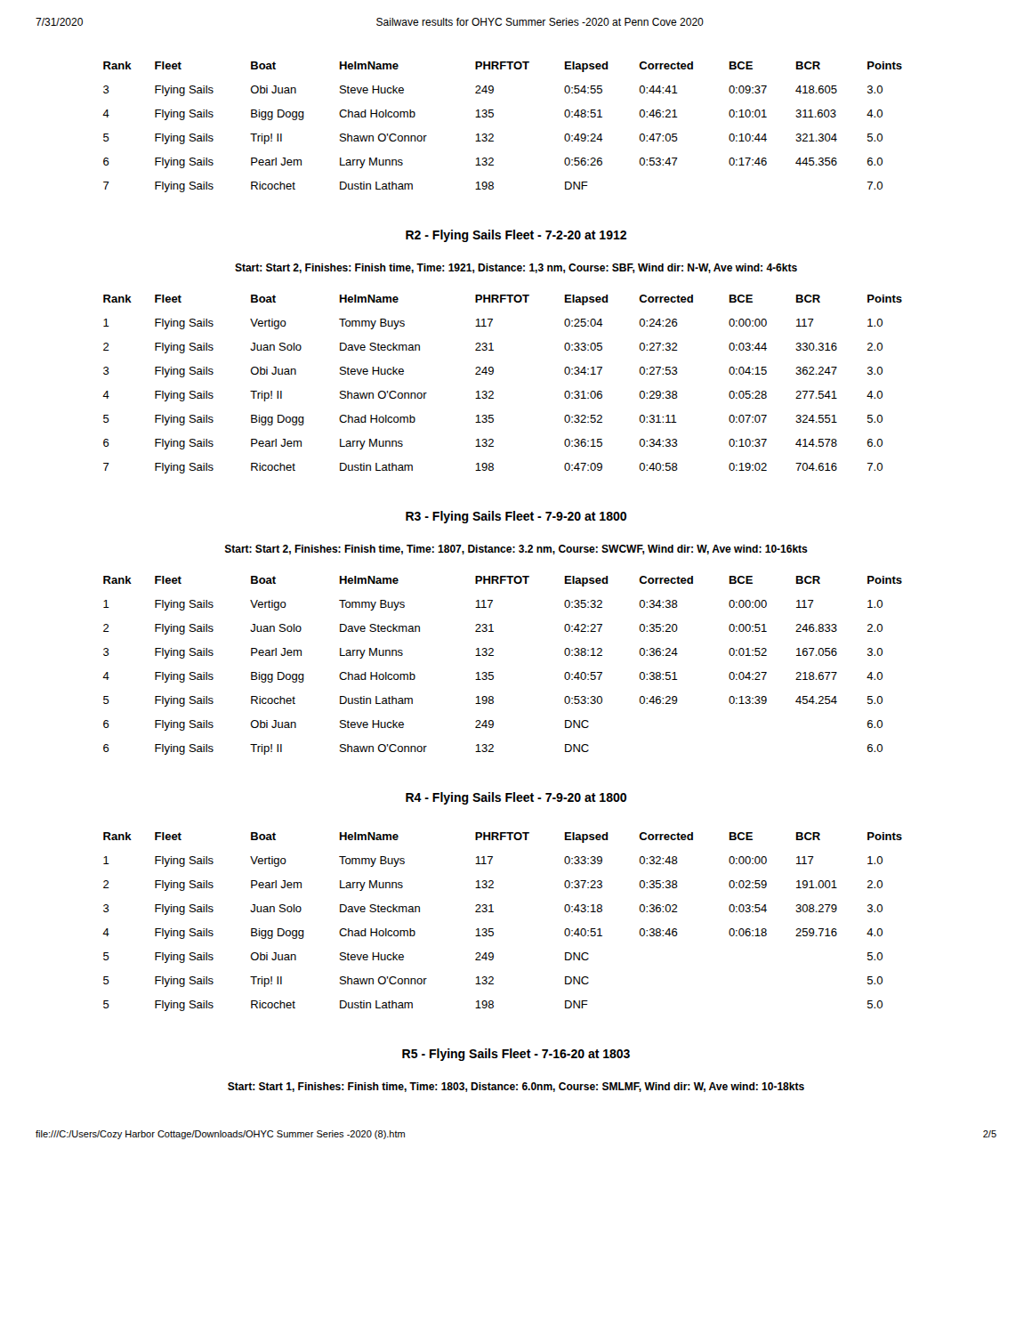7/31/2020 Sailwave results for OHYC Summer Series -2020 at Penn Cove 2020
| Rank | Fleet | Boat | HelmName | PHRFTOT | Elapsed | Corrected | BCE | BCR | Points |
| --- | --- | --- | --- | --- | --- | --- | --- | --- | --- |
| 3 | Flying Sails | Obi Juan | Steve Hucke | 249 | 0:54:55 | 0:44:41 | 0:09:37 | 418.605 | 3.0 |
| 4 | Flying Sails | Bigg Dogg | Chad Holcomb | 135 | 0:48:51 | 0:46:21 | 0:10:01 | 311.603 | 4.0 |
| 5 | Flying Sails | Trip! II | Shawn O'Connor | 132 | 0:49:24 | 0:47:05 | 0:10:44 | 321.304 | 5.0 |
| 6 | Flying Sails | Pearl Jem | Larry Munns | 132 | 0:56:26 | 0:53:47 | 0:17:46 | 445.356 | 6.0 |
| 7 | Flying Sails | Ricochet | Dustin Latham | 198 | DNF | | | | 7.0 |
R2 - Flying Sails Fleet - 7-2-20 at 1912
Start: Start 2, Finishes: Finish time, Time: 1921, Distance: 1,3 nm, Course: SBF, Wind dir: N-W, Ave wind: 4-6kts
| Rank | Fleet | Boat | HelmName | PHRFTOT | Elapsed | Corrected | BCE | BCR | Points |
| --- | --- | --- | --- | --- | --- | --- | --- | --- | --- |
| 1 | Flying Sails | Vertigo | Tommy Buys | 117 | 0:25:04 | 0:24:26 | 0:00:00 | 117 | 1.0 |
| 2 | Flying Sails | Juan Solo | Dave Steckman | 231 | 0:33:05 | 0:27:32 | 0:03:44 | 330.316 | 2.0 |
| 3 | Flying Sails | Obi Juan | Steve Hucke | 249 | 0:34:17 | 0:27:53 | 0:04:15 | 362.247 | 3.0 |
| 4 | Flying Sails | Trip! II | Shawn O'Connor | 132 | 0:31:06 | 0:29:38 | 0:05:28 | 277.541 | 4.0 |
| 5 | Flying Sails | Bigg Dogg | Chad Holcomb | 135 | 0:32:52 | 0:31:11 | 0:07:07 | 324.551 | 5.0 |
| 6 | Flying Sails | Pearl Jem | Larry Munns | 132 | 0:36:15 | 0:34:33 | 0:10:37 | 414.578 | 6.0 |
| 7 | Flying Sails | Ricochet | Dustin Latham | 198 | 0:47:09 | 0:40:58 | 0:19:02 | 704.616 | 7.0 |
R3 - Flying Sails Fleet - 7-9-20 at 1800
Start: Start 2, Finishes: Finish time, Time: 1807, Distance: 3.2 nm, Course: SWCWF, Wind dir: W, Ave wind: 10-16kts
| Rank | Fleet | Boat | HelmName | PHRFTOT | Elapsed | Corrected | BCE | BCR | Points |
| --- | --- | --- | --- | --- | --- | --- | --- | --- | --- |
| 1 | Flying Sails | Vertigo | Tommy Buys | 117 | 0:35:32 | 0:34:38 | 0:00:00 | 117 | 1.0 |
| 2 | Flying Sails | Juan Solo | Dave Steckman | 231 | 0:42:27 | 0:35:20 | 0:00:51 | 246.833 | 2.0 |
| 3 | Flying Sails | Pearl Jem | Larry Munns | 132 | 0:38:12 | 0:36:24 | 0:01:52 | 167.056 | 3.0 |
| 4 | Flying Sails | Bigg Dogg | Chad Holcomb | 135 | 0:40:57 | 0:38:51 | 0:04:27 | 218.677 | 4.0 |
| 5 | Flying Sails | Ricochet | Dustin Latham | 198 | 0:53:30 | 0:46:29 | 0:13:39 | 454.254 | 5.0 |
| 6 | Flying Sails | Obi Juan | Steve Hucke | 249 | DNC | | | | 6.0 |
| 6 | Flying Sails | Trip! II | Shawn O'Connor | 132 | DNC | | | | 6.0 |
R4 - Flying Sails Fleet - 7-9-20 at 1800
| Rank | Fleet | Boat | HelmName | PHRFTOT | Elapsed | Corrected | BCE | BCR | Points |
| --- | --- | --- | --- | --- | --- | --- | --- | --- | --- |
| 1 | Flying Sails | Vertigo | Tommy Buys | 117 | 0:33:39 | 0:32:48 | 0:00:00 | 117 | 1.0 |
| 2 | Flying Sails | Pearl Jem | Larry Munns | 132 | 0:37:23 | 0:35:38 | 0:02:59 | 191.001 | 2.0 |
| 3 | Flying Sails | Juan Solo | Dave Steckman | 231 | 0:43:18 | 0:36:02 | 0:03:54 | 308.279 | 3.0 |
| 4 | Flying Sails | Bigg Dogg | Chad Holcomb | 135 | 0:40:51 | 0:38:46 | 0:06:18 | 259.716 | 4.0 |
| 5 | Flying Sails | Obi Juan | Steve Hucke | 249 | DNC | | | | 5.0 |
| 5 | Flying Sails | Trip! II | Shawn O'Connor | 132 | DNC | | | | 5.0 |
| 5 | Flying Sails | Ricochet | Dustin Latham | 198 | DNF | | | | 5.0 |
R5 - Flying Sails Fleet - 7-16-20 at 1803
Start: Start 1, Finishes: Finish time, Time: 1803, Distance: 6.0nm, Course: SMLMF, Wind dir: W, Ave wind: 10-18kts
file:///C:/Users/Cozy Harbor Cottage/Downloads/OHYC Summer Series -2020 (8).htm 2/5